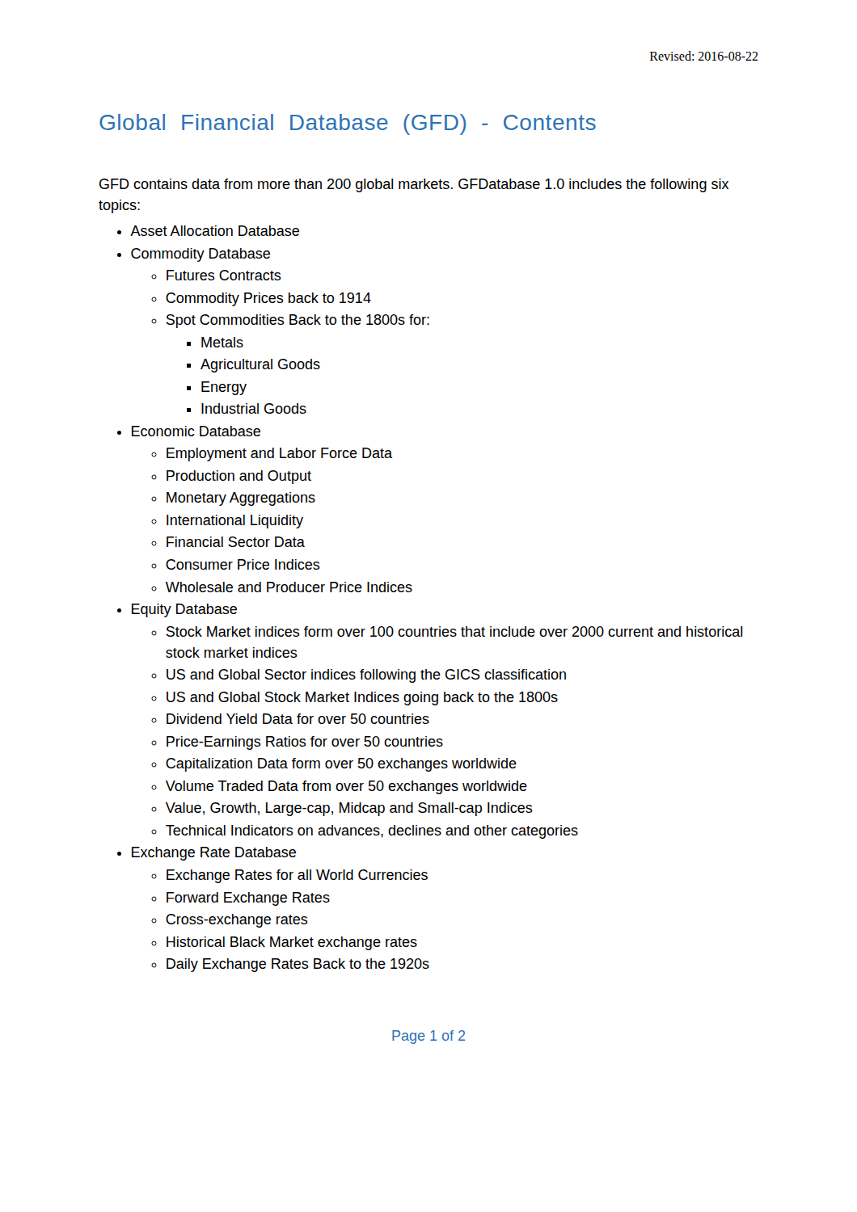Revised: 2016-08-22
Global Financial Database (GFD) - Contents
GFD contains data from more than 200 global markets. GFDatabase 1.0 includes the following six topics:
Asset Allocation Database
Commodity Database
Futures Contracts
Commodity Prices back to 1914
Spot Commodities Back to the 1800s for:
Metals
Agricultural Goods
Energy
Industrial Goods
Economic Database
Employment and Labor Force Data
Production and Output
Monetary Aggregations
International Liquidity
Financial Sector Data
Consumer Price Indices
Wholesale and Producer Price Indices
Equity Database
Stock Market indices form over 100 countries that include over 2000 current and historical stock market indices
US and Global Sector indices following the GICS classification
US and Global Stock Market Indices going back to the 1800s
Dividend Yield Data for over 50 countries
Price-Earnings Ratios for over 50 countries
Capitalization Data form over 50 exchanges worldwide
Volume Traded Data from over 50 exchanges worldwide
Value, Growth, Large-cap, Midcap and Small-cap Indices
Technical Indicators on advances, declines and other categories
Exchange Rate Database
Exchange Rates for all World Currencies
Forward Exchange Rates
Cross-exchange rates
Historical Black Market exchange rates
Daily Exchange Rates Back to the 1920s
Page 1 of 2